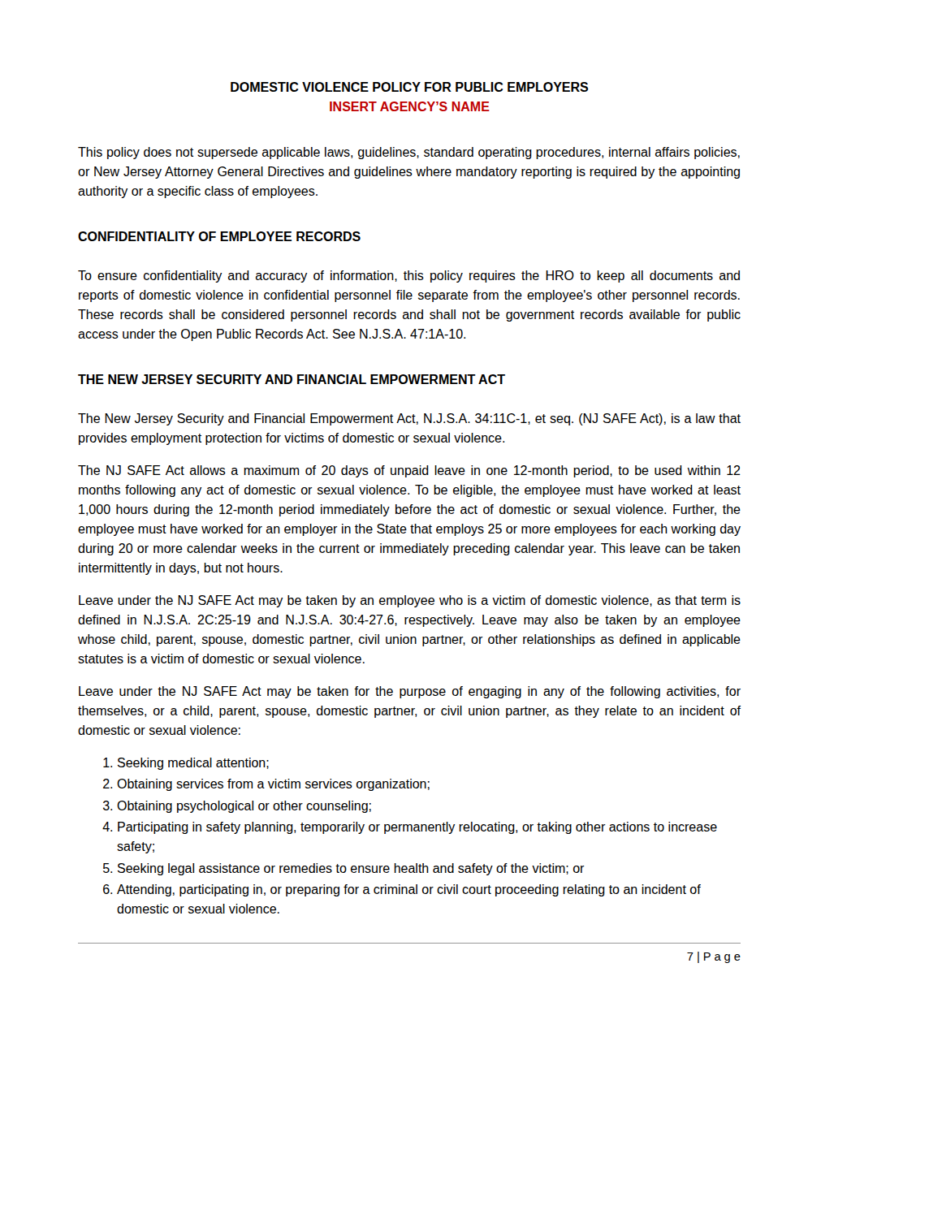DOMESTIC VIOLENCE POLICY FOR PUBLIC EMPLOYERS
INSERT AGENCY’S NAME
This policy does not supersede applicable laws, guidelines, standard operating procedures, internal affairs policies, or New Jersey Attorney General Directives and guidelines where mandatory reporting is required by the appointing authority or a specific class of employees.
Confidentiality of Employee Records
To ensure confidentiality and accuracy of information, this policy requires the HRO to keep all documents and reports of domestic violence in confidential personnel file separate from the employee's other personnel records. These records shall be considered personnel records and shall not be government records available for public access under the Open Public Records Act. See N.J.S.A. 47:1A-10.
The New Jersey Security and Financial Empowerment Act
The New Jersey Security and Financial Empowerment Act, N.J.S.A. 34:11C-1, et seq. (NJ SAFE Act), is a law that provides employment protection for victims of domestic or sexual violence.
The NJ SAFE Act allows a maximum of 20 days of unpaid leave in one 12-month period, to be used within 12 months following any act of domestic or sexual violence. To be eligible, the employee must have worked at least 1,000 hours during the 12-month period immediately before the act of domestic or sexual violence. Further, the employee must have worked for an employer in the State that employs 25 or more employees for each working day during 20 or more calendar weeks in the current or immediately preceding calendar year. This leave can be taken intermittently in days, but not hours.
Leave under the NJ SAFE Act may be taken by an employee who is a victim of domestic violence, as that term is defined in N.J.S.A. 2C:25-19 and N.J.S.A. 30:4-27.6, respectively. Leave may also be taken by an employee whose child, parent, spouse, domestic partner, civil union partner, or other relationships as defined in applicable statutes is a victim of domestic or sexual violence.
Leave under the NJ SAFE Act may be taken for the purpose of engaging in any of the following activities, for themselves, or a child, parent, spouse, domestic partner, or civil union partner, as they relate to an incident of domestic or sexual violence:
Seeking medical attention;
Obtaining services from a victim services organization;
Obtaining psychological or other counseling;
Participating in safety planning, temporarily or permanently relocating, or taking other actions to increase safety;
Seeking legal assistance or remedies to ensure health and safety of the victim; or
Attending, participating in, or preparing for a criminal or civil court proceeding relating to an incident of domestic or sexual violence.
7 | P a g e